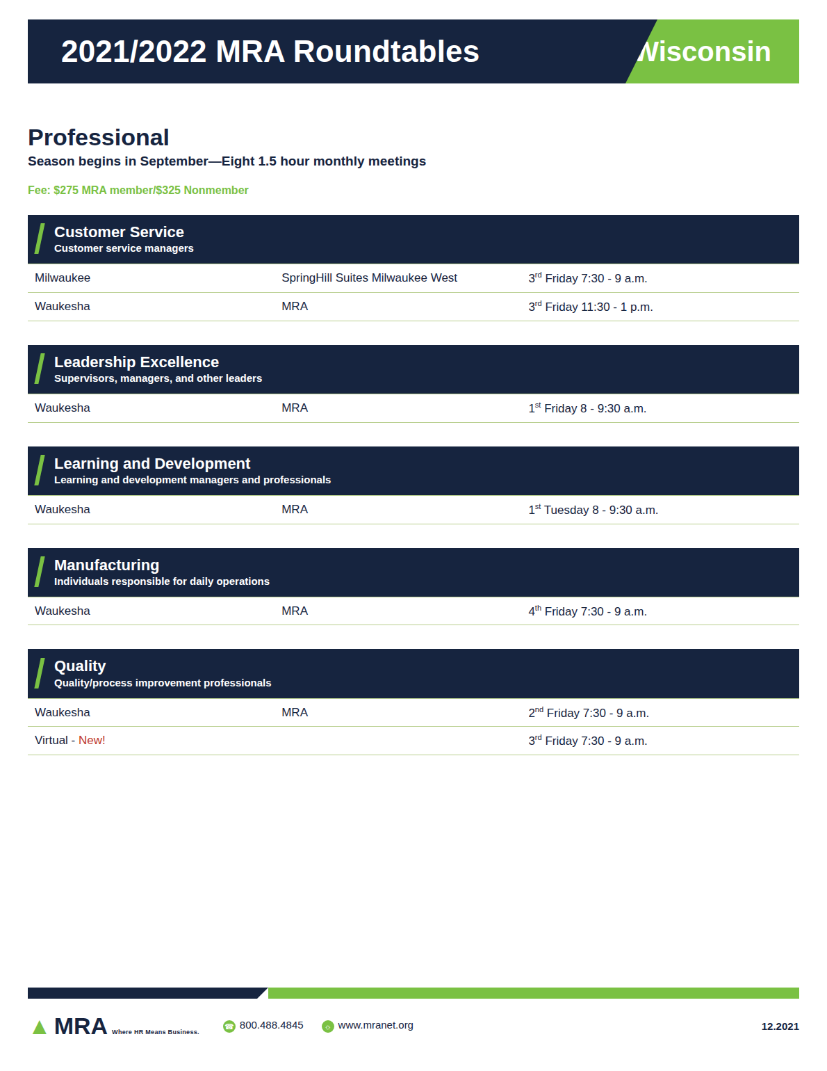2021/2022 MRA Roundtables
Wisconsin
Professional
Season begins in September—Eight 1.5 hour monthly meetings
Fee: $275 MRA member/$325 Nonmember
Customer Service
Customer service managers
| Milwaukee | SpringHill Suites Milwaukee West | 3 rd Friday 7:30 - 9 a.m. |
| Waukesha | MRA | 3 rd Friday 11:30 - 1 p.m. |
Leadership Excellence
Supervisors, managers, and other leaders
| Waukesha | MRA | 1 st Friday 8 - 9:30 a.m. |
Learning and Development
Learning and development managers and professionals
| Waukesha | MRA | 1 st Tuesday 8 - 9:30 a.m. |
Manufacturing
Individuals responsible for daily operations
| Waukesha | MRA | 4 th Friday 7:30 - 9 a.m. |
Quality
Quality/process improvement professionals
| Waukesha | MRA | 2 nd Friday 7:30 - 9 a.m. |
| Virtual - New! | | 3 rd Friday 7:30 - 9 a.m. |
▲ MRA Where HR Means Business.
☎800.488.4845 ☼www.mranet.org
12.2021